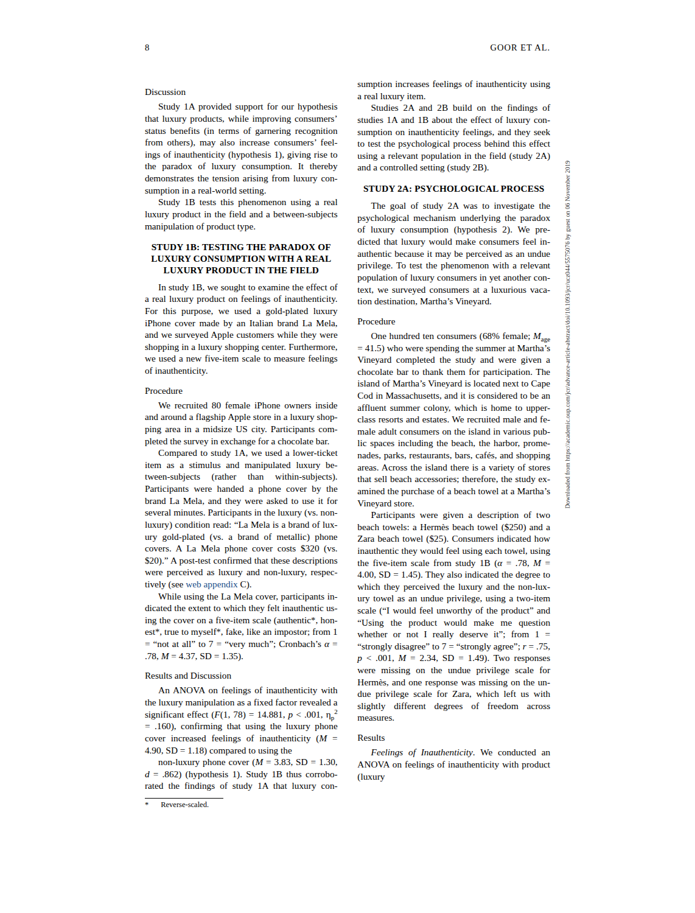8 GOOR ET AL.
Downloaded from https://academic.oup.com/jcr/advance-article-abstract/doi/10.1093/jcr/ucz044/5575076 by guest on 06 November 2019
Discussion
Study 1A provided support for our hypothesis that luxury products, while improving consumers’ status benefits (in terms of garnering recognition from others), may also increase consumers’ feelings of inauthenticity (hypothesis 1), giving rise to the paradox of luxury consumption. It thereby demonstrates the tension arising from luxury consumption in a real-world setting.
Study 1B tests this phenomenon using a real luxury product in the field and a between-subjects manipulation of product type.
STUDY 1B: TESTING THE PARADOX OF LUXURY CONSUMPTION WITH A REAL LUXURY PRODUCT IN THE FIELD
In study 1B, we sought to examine the effect of a real luxury product on feelings of inauthenticity. For this purpose, we used a gold-plated luxury iPhone cover made by an Italian brand La Mela, and we surveyed Apple customers while they were shopping in a luxury shopping center. Furthermore, we used a new five-item scale to measure feelings of inauthenticity.
Procedure
We recruited 80 female iPhone owners inside and around a flagship Apple store in a luxury shopping area in a midsize US city. Participants completed the survey in exchange for a chocolate bar.
Compared to study 1A, we used a lower-ticket item as a stimulus and manipulated luxury between-subjects (rather than within-subjects). Participants were handed a phone cover by the brand La Mela, and they were asked to use it for several minutes. Participants in the luxury (vs. non-luxury) condition read: “La Mela is a brand of luxury gold-plated (vs. a brand of metallic) phone covers. A La Mela phone cover costs $320 (vs. $20).” A post-test confirmed that these descriptions were perceived as luxury and non-luxury, respectively (see web appendix C).
While using the La Mela cover, participants indicated the extent to which they felt inauthentic using the cover on a five-item scale (authentic*, honest*, true to myself*, fake, like an impostor; from 1 = “not at all” to 7 = “very much”; Cronbach’s α = .78, M = 4.37, SD = 1.35).
Results and Discussion
An ANOVA on feelings of inauthenticity with the luxury manipulation as a fixed factor revealed a significant effect (F(1, 78) = 14.881, p < .001, ηp2 = .160), confirming that using the luxury phone cover increased feelings of inauthenticity (M = 4.90, SD = 1.18) compared to using the
non-luxury phone cover (M = 3.83, SD = 1.30, d = .862) (hypothesis 1). Study 1B thus corroborated the findings of study 1A that luxury consumption increases feelings of inauthenticity using a real luxury item.
Studies 2A and 2B build on the findings of studies 1A and 1B about the effect of luxury consumption on inauthenticity feelings, and they seek to test the psychological process behind this effect using a relevant population in the field (study 2A) and a controlled setting (study 2B).
STUDY 2A: PSYCHOLOGICAL PROCESS
The goal of study 2A was to investigate the psychological mechanism underlying the paradox of luxury consumption (hypothesis 2). We predicted that luxury would make consumers feel inauthentic because it may be perceived as an undue privilege. To test the phenomenon with a relevant population of luxury consumers in yet another context, we surveyed consumers at a luxurious vacation destination, Martha’s Vineyard.
Procedure
One hundred ten consumers (68% female; Mage = 41.5) who were spending the summer at Martha’s Vineyard completed the study and were given a chocolate bar to thank them for participation. The island of Martha’s Vineyard is located next to Cape Cod in Massachusetts, and it is considered to be an affluent summer colony, which is home to upper-class resorts and estates. We recruited male and female adult consumers on the island in various public spaces including the beach, the harbor, promenades, parks, restaurants, bars, cafés, and shopping areas. Across the island there is a variety of stores that sell beach accessories; therefore, the study examined the purchase of a beach towel at a Martha’s Vineyard store.
Participants were given a description of two beach towels: a Hermès beach towel ($250) and a Zara beach towel ($25). Consumers indicated how inauthentic they would feel using each towel, using the five-item scale from study 1B (α = .78, M = 4.00, SD = 1.45). They also indicated the degree to which they perceived the luxury and the non-luxury towel as an undue privilege, using a two-item scale (“I would feel unworthy of the product” and “Using the product would make me question whether or not I really deserve it”; from 1 = “strongly disagree” to 7 = “strongly agree”; r = .75, p < .001, M = 2.34, SD = 1.49). Two responses were missing on the undue privilege scale for Hermès, and one response was missing on the undue privilege scale for Zara, which left us with slightly different degrees of freedom across measures.
Results
Feelings of Inauthenticity. We conducted an ANOVA on feelings of inauthenticity with product (luxury
*Reverse-scaled.